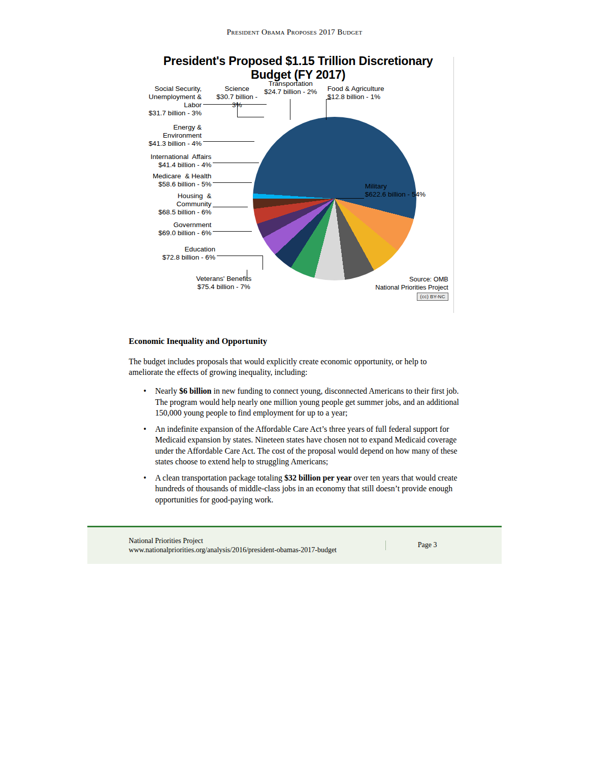President Obama Proposes 2017 Budget
President's Proposed $1.15 Trillion Discretionary Budget (FY 2017)
Social Security,
Unemployment &
Labor
$31.7 billion - 3%
Energy &
Environment
$41.3 billion - 4%
International Affairs
$41.4 billion - 4%
Medicare & Health
$58.6 billion - 5%
Housing &
Community
$68.5 billion - 6%
Government
$69.0 billion - 6%
Education
$72.8 billion - 6%
Veterans' Benefits
$75.4 billion - 7%
Science
$30.7 billion - 3%
Transportation
$24.7 billion - 2%
Food & Agriculture
$12.8 billion - 1%
Military
$622.6 billion - 54%
Source: OMB
National Priorities Project
(cc) BY-NC
Economic Inequality and Opportunity
The budget includes proposals that would explicitly create economic opportunity, or help to ameliorate the effects of growing inequality, including:
Nearly $6 billion in new funding to connect young, disconnected Americans to their first job. The program would help nearly one million young people get summer jobs, and an additional 150,000 young people to find employment for up to a year;
An indefinite expansion of the Affordable Care Act’s three years of full federal support for Medicaid expansion by states. Nineteen states have chosen not to expand Medicaid coverage under the Affordable Care Act. The cost of the proposal would depend on how many of these states choose to extend help to struggling Americans;
A clean transportation package totaling $32 billion per year over ten years that would create hundreds of thousands of middle-class jobs in an economy that still doesn’t provide enough opportunities for good-paying work.
National Priorities Project
www.nationalpriorities.org/analysis/2016/president-obamas-2017-budget
Page 3